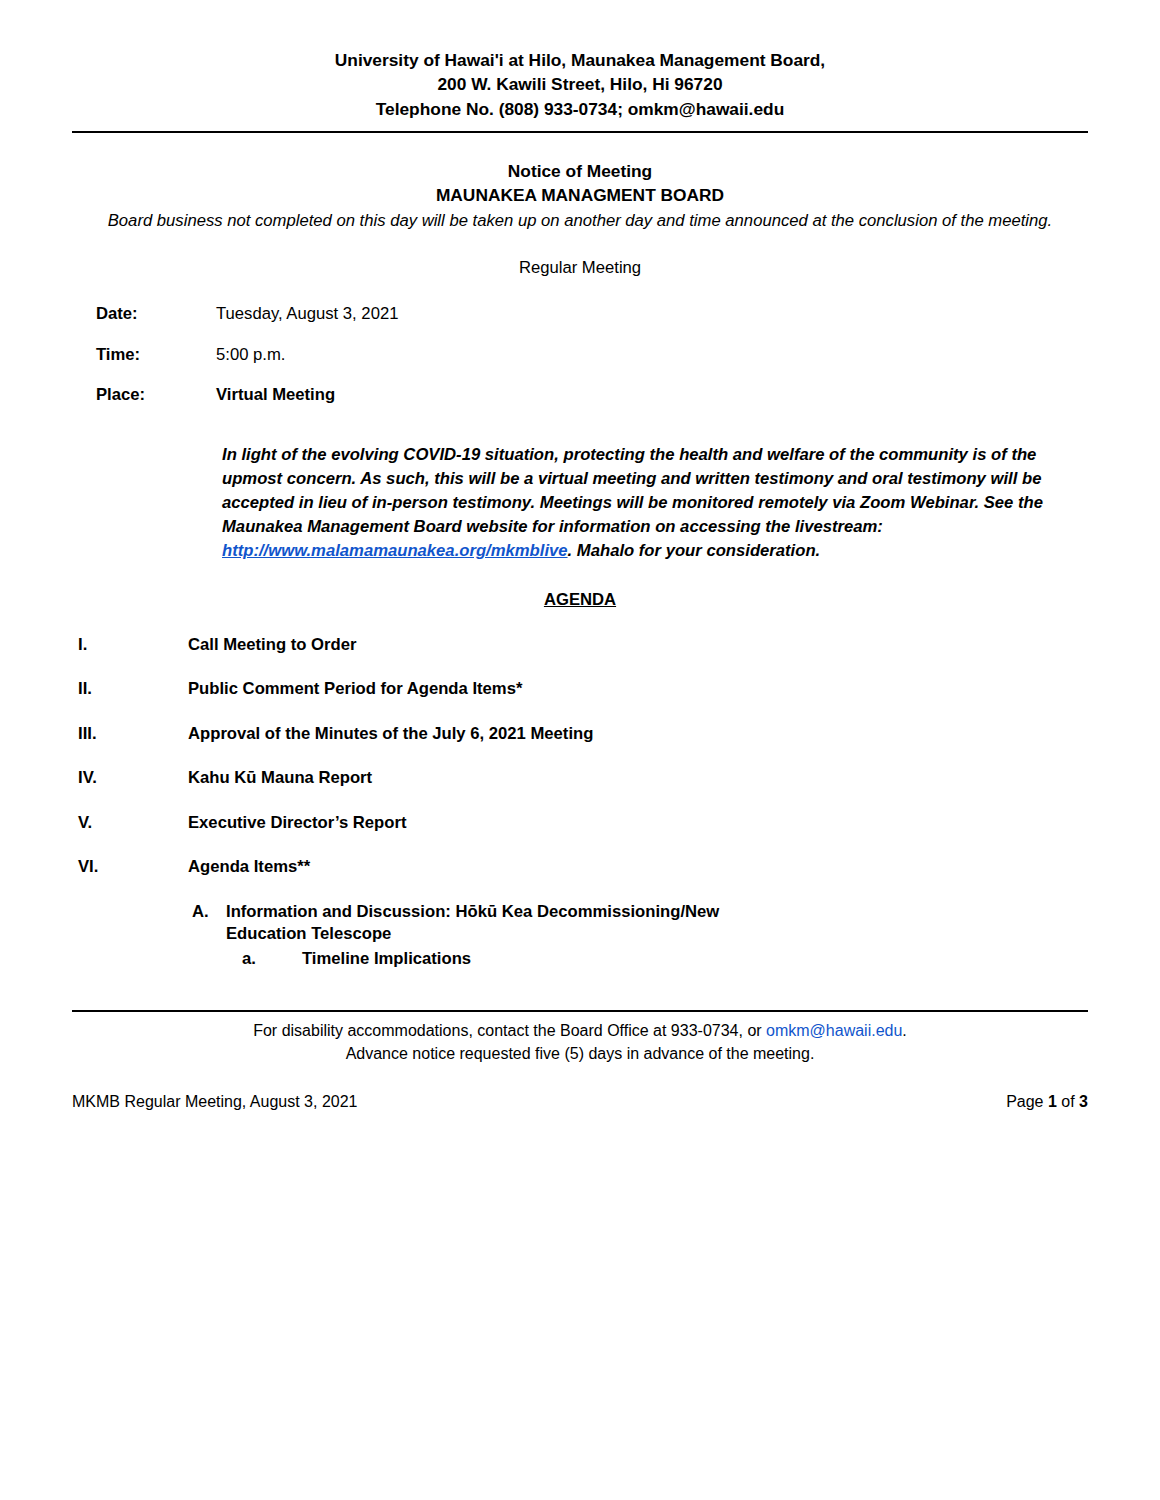University of Hawai'i at Hilo, Maunakea Management Board,
200 W. Kawili Street, Hilo, Hi 96720
Telephone No. (808) 933-0734; omkm@hawaii.edu
Notice of Meeting
MAUNAKEA MANAGMENT BOARD
Board business not completed on this day will be taken up on another day and time announced at the conclusion of the meeting.
Regular Meeting
| Date: | Tuesday, August 3, 2021 |
| Time: | 5:00 p.m. |
| Place: | Virtual Meeting |
In light of the evolving COVID-19 situation, protecting the health and welfare of the community is of the upmost concern. As such, this will be a virtual meeting and written testimony and oral testimony will be accepted in lieu of in-person testimony. Meetings will be monitored remotely via Zoom Webinar. See the Maunakea Management Board website for information on accessing the livestream: http://www.malamamaunakea.org/mkmblive. Mahalo for your consideration.
AGENDA
| I. | Call Meeting to Order |
| II. | Public Comment Period for Agenda Items* |
| III. | Approval of the Minutes of the July 6, 2021 Meeting |
| IV. | Kahu Kū Mauna Report |
| V. | Executive Director’s Report |
| VI. | Agenda Items** |
A. Information and Discussion: Hōkū Kea Decommissioning/New
Education Telescope
a. Timeline Implications
For disability accommodations, contact the Board Office at 933-0734, or omkm@hawaii.edu.
Advance notice requested five (5) days in advance of the meeting.
MKMB Regular Meeting, August 3, 2021 Page 1 of 3